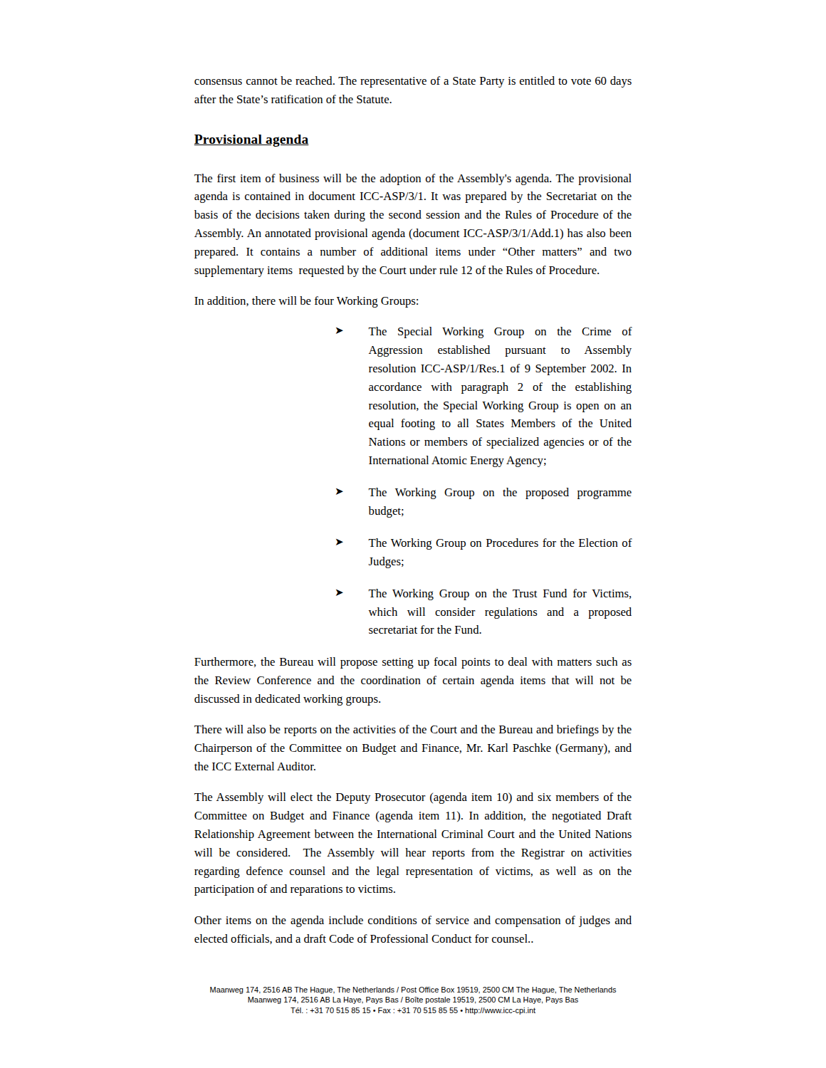consensus cannot be reached. The representative of a State Party is entitled to vote 60 days after the State’s ratification of the Statute.
Provisional agenda
The first item of business will be the adoption of the Assembly's agenda. The provisional agenda is contained in document ICC-ASP/3/1. It was prepared by the Secretariat on the basis of the decisions taken during the second session and the Rules of Procedure of the Assembly. An annotated provisional agenda (document ICC-ASP/3/1/Add.1) has also been prepared. It contains a number of additional items under “Other matters” and two supplementary items requested by the Court under rule 12 of the Rules of Procedure.
In addition, there will be four Working Groups:
The Special Working Group on the Crime of Aggression established pursuant to Assembly resolution ICC-ASP/1/Res.1 of 9 September 2002. In accordance with paragraph 2 of the establishing resolution, the Special Working Group is open on an equal footing to all States Members of the United Nations or members of specialized agencies or of the International Atomic Energy Agency;
The Working Group on the proposed programme budget;
The Working Group on Procedures for the Election of Judges;
The Working Group on the Trust Fund for Victims, which will consider regulations and a proposed secretariat for the Fund.
Furthermore, the Bureau will propose setting up focal points to deal with matters such as the Review Conference and the coordination of certain agenda items that will not be discussed in dedicated working groups.
There will also be reports on the activities of the Court and the Bureau and briefings by the Chairperson of the Committee on Budget and Finance, Mr. Karl Paschke (Germany), and the ICC External Auditor.
The Assembly will elect the Deputy Prosecutor (agenda item 10) and six members of the Committee on Budget and Finance (agenda item 11). In addition, the negotiated Draft Relationship Agreement between the International Criminal Court and the United Nations will be considered. The Assembly will hear reports from the Registrar on activities regarding defence counsel and the legal representation of victims, as well as on the participation of and reparations to victims.
Other items on the agenda include conditions of service and compensation of judges and elected officials, and a draft Code of Professional Conduct for counsel..
Maanweg 174, 2516 AB The Hague, The Netherlands / Post Office Box 19519, 2500 CM The Hague, The Netherlands
Maanweg 174, 2516 AB La Haye, Pays Bas / Boîte postale 19519, 2500 CM La Haye, Pays Bas
Tél. : +31 70 515 85 15 • Fax : +31 70 515 85 55 • http://www.icc-cpi.int